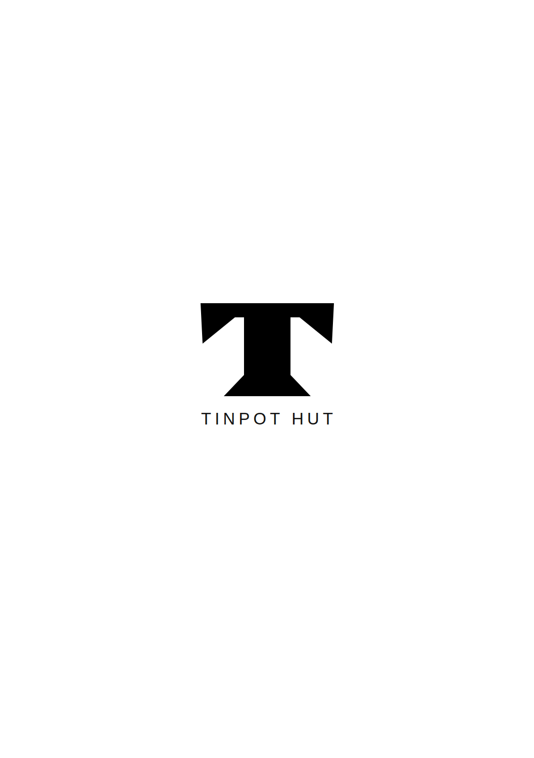Tinpot Hut logo
TINPOT HUT